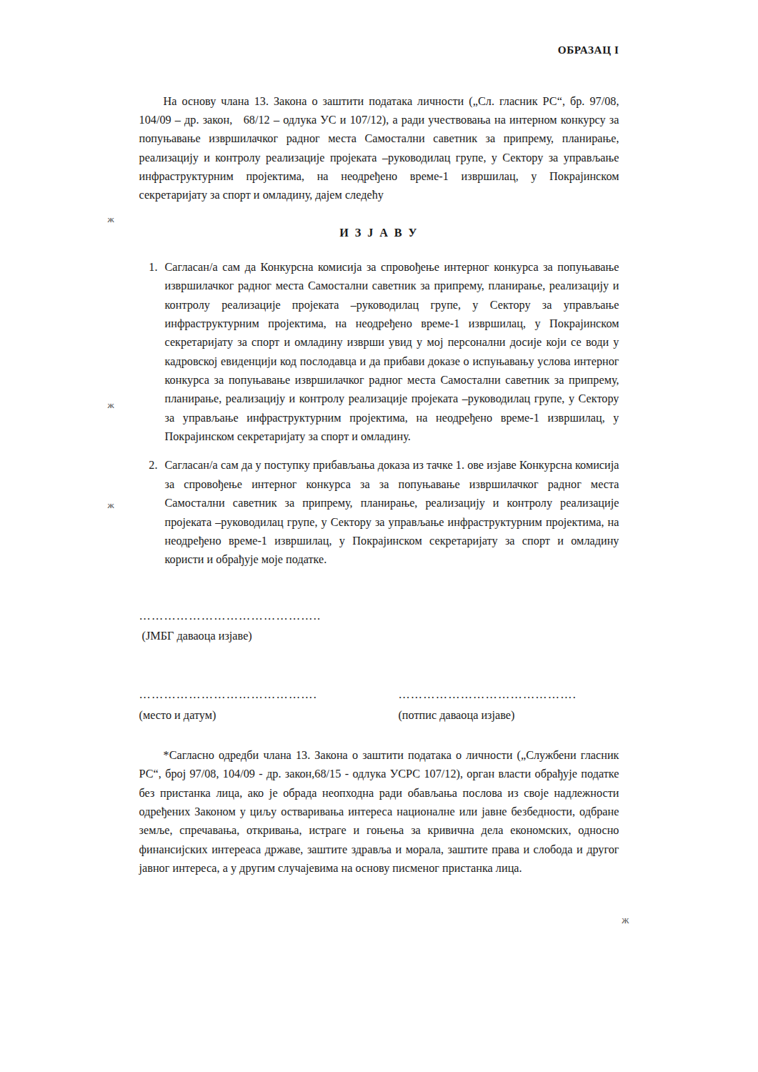ОБРАЗАЦ I
На основу члана 13. Закона о заштити података личности („Сл. гласник РС“, бр. 97/08, 104/09 – др. закон, 68/12 – одлука УС и 107/12), а ради учествовања на интерном конкурсу за попуњавање извршилачког радног места Самостални саветник за припрему, планирање, реализацију и контролу реализације пројеката –руководилац групе, у Сектору за управљање инфраструктурним пројектима, на неодређено време-1 извршилац, у Покрајинском секретаријату за спорт и омладину, дајем следећу
И З Ј А В У
Сагласан/а сам да Конкурсна комисија за спровођење интерног конкурса за попуњавање извршилачког радног места Самостални саветник за припрему, планирање, реализацију и контролу реализације пројеката –руководилац групе, у Сектору за управљање инфраструктурним пројектима, на неодређено време-1 извршилац, у Покрајинском секретаријату за спорт и омладину изврши увид у мој персонални досије који се води у кадровској евиденцији код послодавца и да прибави доказе о испуњавању услова интерног конкурса за попуњавање извршилачког радног места Самостални саветник за припрему, планирање, реализацију и контролу реализације пројеката –руководилац групе, у Сектору за управљање инфраструктурним пројектима, на неодређено време-1 извршилац, у Покрајинском секретаријату за спорт и омладину.
Сагласан/а сам да у поступку прибављања доказа из тачке 1. ове изјаве Конкурсна комисија за спровођење интерног конкурса за за попуњавање извршилачког радног места Самостални саветник за припрему, планирање, реализацију и контролу реализације пројеката –руководилац групе, у Сектору за управљање инфраструктурним пројектима, на неодређено време-1 извршилац, у Покрајинском секретаријату за спорт и омладину користи и обрађује моје податке.
……………………………………..
(ЈМБГ даваоца изјаве)
…………………………………….
(место и датум)
…………………………………….
(потпис даваоца изјаве)
*Сагласно одредби члана 13. Закона о заштити података о личности („Службени гласник РС“, број 97/08, 104/09 - др. закон,68/15 - одлука УСРС 107/12), орган власти обрађује податке без пристанка лица, ако је обрада неопходна ради обављања послова из своје надлежности одређених Законом у циљу остваривања интереса националне или јавне безбедности, одбране земље, спречавања, откривања, истраге и гоњења за кривична дела економских, односно финансијских интереаса државе, заштите здравља и морала, заштите права и слобода и другог јавног интереса, а у другим случајевима на основу писменог пристанка лица.
ж ж ж ж